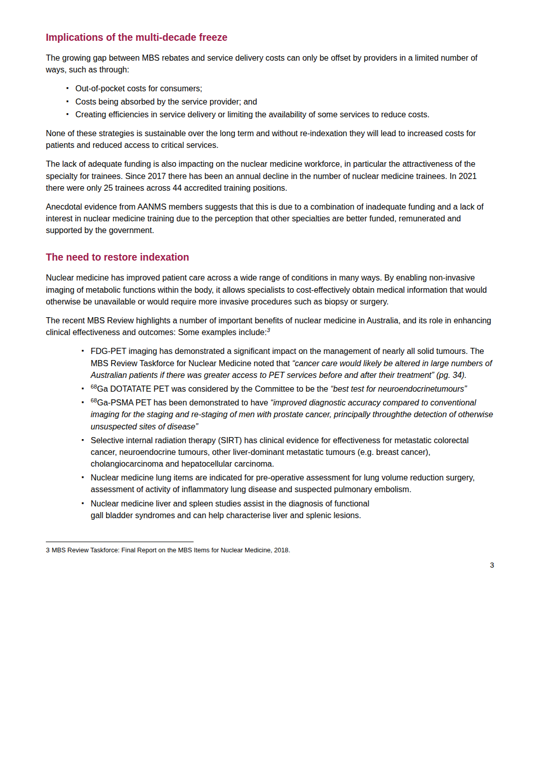Implications of the multi-decade freeze
The growing gap between MBS rebates and service delivery costs can only be offset by providers in a limited number of ways, such as through:
Out-of-pocket costs for consumers;
Costs being absorbed by the service provider; and
Creating efficiencies in service delivery or limiting the availability of some services to reduce costs.
None of these strategies is sustainable over the long term and without re-indexation they will lead to increased costs for patients and reduced access to critical services.
The lack of adequate funding is also impacting on the nuclear medicine workforce, in particular the attractiveness of the specialty for trainees. Since 2017 there has been an annual decline in the number of nuclear medicine trainees. In 2021 there were only 25 trainees across 44 accredited training positions.
Anecdotal evidence from AANMS members suggests that this is due to a combination of inadequate funding and a lack of interest in nuclear medicine training due to the perception that other specialties are better funded, remunerated and supported by the government.
The need to restore indexation
Nuclear medicine has improved patient care across a wide range of conditions in many ways. By enabling non-invasive imaging of metabolic functions within the body, it allows specialists to cost-effectively obtain medical information that would otherwise be unavailable or would require more invasive procedures such as biopsy or surgery.
The recent MBS Review highlights a number of important benefits of nuclear medicine in Australia, and its role in enhancing clinical effectiveness and outcomes: Some examples include:3
FDG-PET imaging has demonstrated a significant impact on the management of nearly all solid tumours. The MBS Review Taskforce for Nuclear Medicine noted that “cancer care would likely be altered in large numbers of Australian patients if there was greater access to PET services before and after their treatment” (pg. 34).
68Ga DOTATATE PET was considered by the Committee to be the “best test for neuroendocrinetumours”
68Ga-PSMA PET has been demonstrated to have “improved diagnostic accuracy compared to conventional imaging for the staging and re-staging of men with prostate cancer, principally throughthe detection of otherwise unsuspected sites of disease”
Selective internal radiation therapy (SIRT) has clinical evidence for effectiveness for metastatic colorectal cancer, neuroendocrine tumours, other liver-dominant metastatic tumours (e.g. breast cancer), cholangiocarcinoma and hepatocellular carcinoma.
Nuclear medicine lung items are indicated for pre-operative assessment for lung volume reduction surgery, assessment of activity of inflammatory lung disease and suspected pulmonary embolism.
Nuclear medicine liver and spleen studies assist in the diagnosis of functional
gall bladder syndromes and can help characterise liver and splenic lesions.
3 MBS Review Taskforce: Final Report on the MBS Items for Nuclear Medicine, 2018.
3